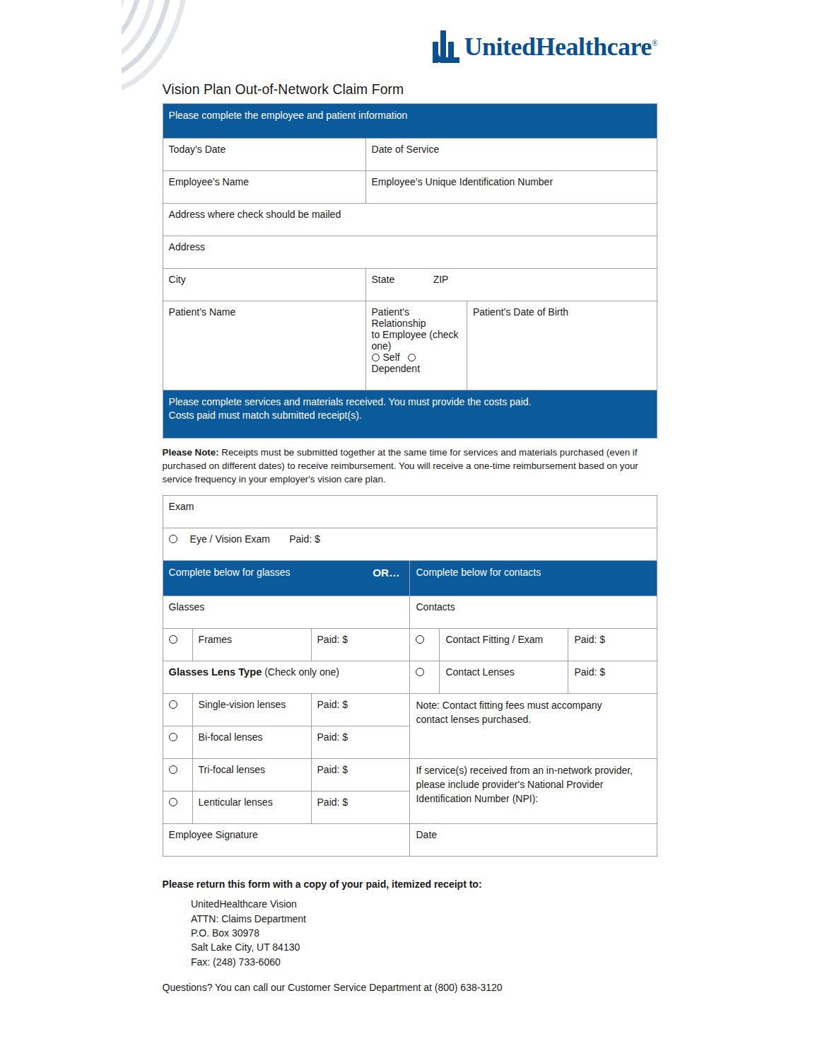UnitedHealthcare®
Vision Plan Out-of-Network Claim Form
| Please complete the employee and patient information |
| Today’s Date | Date of Service |
| Employee’s Name | Employee’s Unique Identification Number |
| Address where check should be mailed |
| Address |
| City | State ZIP |
| Patient’s Name | Patient’s Relationship to Employee (check one) Self Dependent | Patient’s Date of Birth |
| Please complete services and materials received. You must provide the costs paid. Costs paid must match submitted receipt(s). |
Please Note: Receipts must be submitted together at the same time for services and materials purchased (even if purchased on different dates) to receive reimbursement. You will receive a one-time reimbursement based on your service frequency in your employer's vision care plan.
| Exam |
| Eye / Vision Exam Paid: $ |
| Complete below for glasses OR… | Complete below for contacts |
| Glasses | Contacts |
| | Frames | Paid: $ | | Contact Fitting / Exam | Paid: $ |
| Glasses Lens Type (Check only one) | | Contact Lenses | Paid: $ |
| | Single-vision lenses | Paid: $ | Note: Contact fitting fees must accompany contact lenses purchased. |
| | Bi-focal lenses | Paid: $ |
| | Tri-focal lenses | Paid: $ | If service(s) received from an in-network provider, please include provider's National Provider Identification Number (NPI): |
| | Lenticular lenses | Paid: $ |
| Employee Signature | Date |
Please return this form with a copy of your paid, itemized receipt to:
UnitedHealthcare Vision
ATTN: Claims Department
P.O. Box 30978
Salt Lake City, UT 84130
Fax: (248) 733-6060
Questions? You can call our Customer Service Department at (800) 638-3120